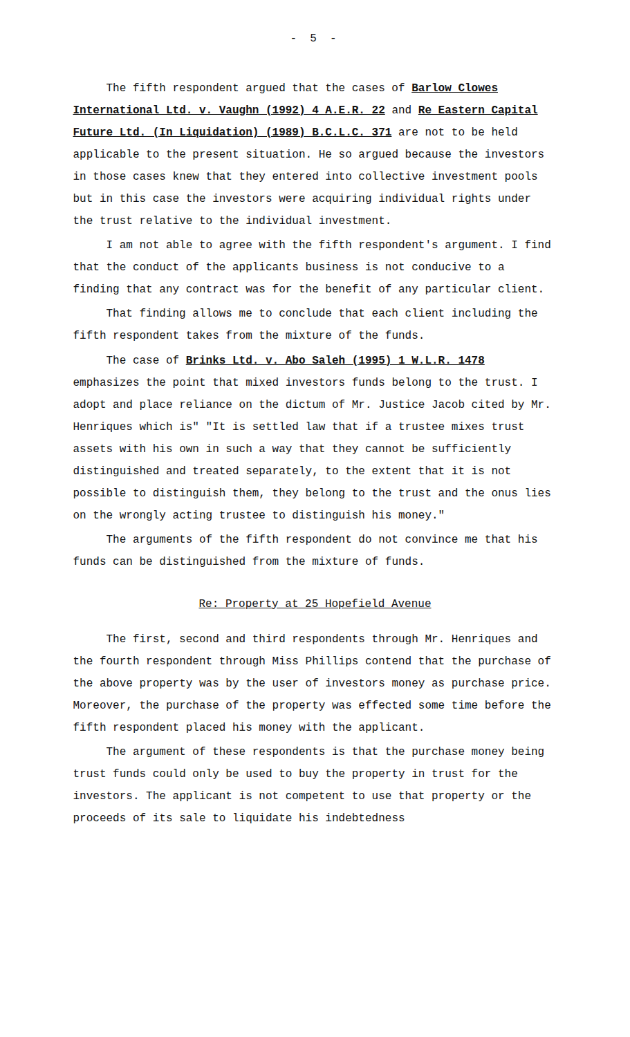- 5 -
The fifth respondent argued that the cases of Barlow Clowes International Ltd. v. Vaughn (1992) 4 A.E.R. 22 and Re Eastern Capital Future Ltd. (In Liquidation) (1989) B.C.L.C. 371 are not to be held applicable to the present situation. He so argued because the investors in those cases knew that they entered into collective investment pools but in this case the investors were acquiring individual rights under the trust relative to the individual investment.
I am not able to agree with the fifth respondent's argument. I find that the conduct of the applicants business is not conducive to a finding that any contract was for the benefit of any particular client.
That finding allows me to conclude that each client including the fifth respondent takes from the mixture of the funds.
The case of Brinks Ltd. v. Abo Saleh (1995) 1 W.L.R. 1478 emphasizes the point that mixed investors funds belong to the trust. I adopt and place reliance on the dictum of Mr. Justice Jacob cited by Mr. Henriques which is" "It is settled law that if a trustee mixes trust assets with his own in such a way that they cannot be sufficiently distinguished and treated separately, to the extent that it is not possible to distinguish them, they belong to the trust and the onus lies on the wrongly acting trustee to distinguish his money."
The arguments of the fifth respondent do not convince me that his funds can be distinguished from the mixture of funds.
Re: Property at 25 Hopefield Avenue
The first, second and third respondents through Mr. Henriques and the fourth respondent through Miss Phillips contend that the purchase of the above property was by the user of investors money as purchase price. Moreover, the purchase of the property was effected some time before the fifth respondent placed his money with the applicant.
The argument of these respondents is that the purchase money being trust funds could only be used to buy the property in trust for the investors. The applicant is not competent to use that property or the proceeds of its sale to liquidate his indebtedness